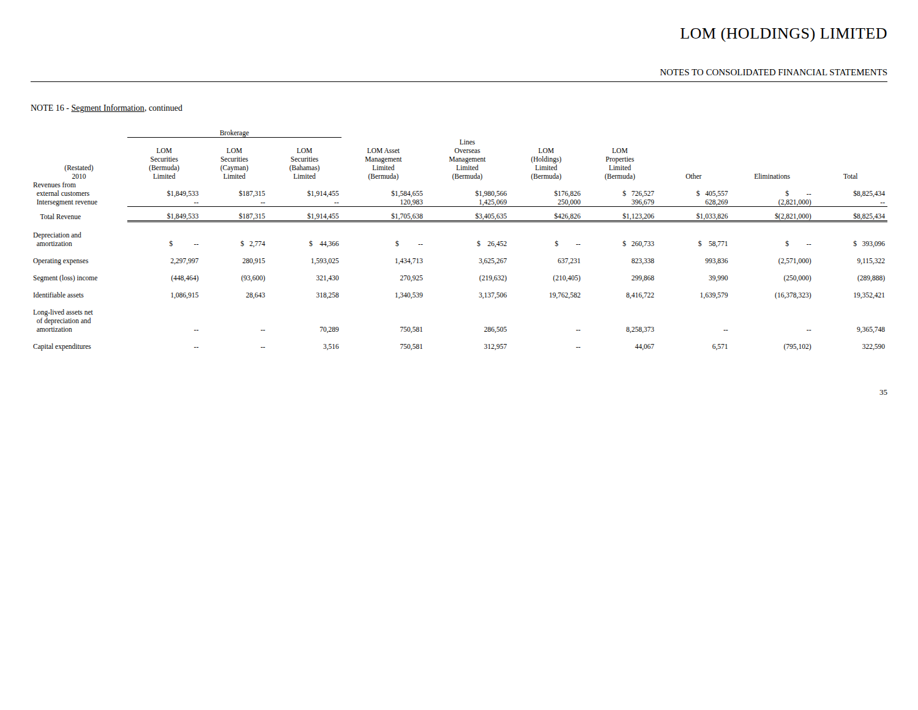LOM (HOLDINGS) LIMITED
NOTES TO CONSOLIDATED FINANCIAL STATEMENTS
NOTE 16 - Segment Information, continued
| | Brokerage | |
| | | | Lines | |
| | LOM | LOM | LOM | LOM Asset | Overseas | LOM | LOM | | | |
| | Securities | Securities | Securities | Management | Management | (Holdings) | Properties | | | |
| (Restated) | (Bermuda) | (Cayman) | (Bahamas) | Limited | Limited | Limited | Limited | | | |
| 2010 | Limited | Limited | Limited | (Bermuda) | (Bermuda) | (Bermuda) | (Bermuda) | Other | Eliminations | Total |
| Revenues from | |
| external customers | $1,849,533 | $187,315 | $1,914,455 | $1,584,655 | $1,980,566 | $176,826 | $ 726,527 | $ 405,557 | $ -- | $8,825,434 |
| Intersegment revenue | -- | -- | -- | 120,983 | 1,425,069 | 250,000 | 396,679 | 628,269 | (2,821,000) | -- |
| Total Revenue | $1,849,533 | $187,315 | $1,914,455 | $1,705,638 | $3,405,635 | $426,826 | $1,123,206 | $1,033,826 | $(2,821,000) | $8,825,434 |
| Depreciation and | |
| amortization | $ -- | $ 2,774 | $ 44,366 | $ -- | $ 26,452 | $ -- | $ 260,733 | $ 58,771 | $ -- | $ 393,096 |
| Operating expenses | 2,297,997 | 280,915 | 1,593,025 | 1,434,713 | 3,625,267 | 637,231 | 823,338 | 993,836 | (2,571,000) | 9,115,322 |
| Segment (loss) income | (448,464) | (93,600) | 321,430 | 270,925 | (219,632) | (210,405) | 299,868 | 39,990 | (250,000) | (289,888) |
| Identifiable assets | 1,086,915 | 28,643 | 318,258 | 1,340,539 | 3,137,506 | 19,762,582 | 8,416,722 | 1,639,579 | (16,378,323) | 19,352,421 |
| Long-lived assets net | |
| of depreciation and | |
| amortization | -- | -- | 70,289 | 750,581 | 286,505 | -- | 8,258,373 | -- | -- | 9,365,748 |
| Capital expenditures | -- | -- | 3,516 | 750,581 | 312,957 | -- | 44,067 | 6,571 | (795,102) | 322,590 |
35